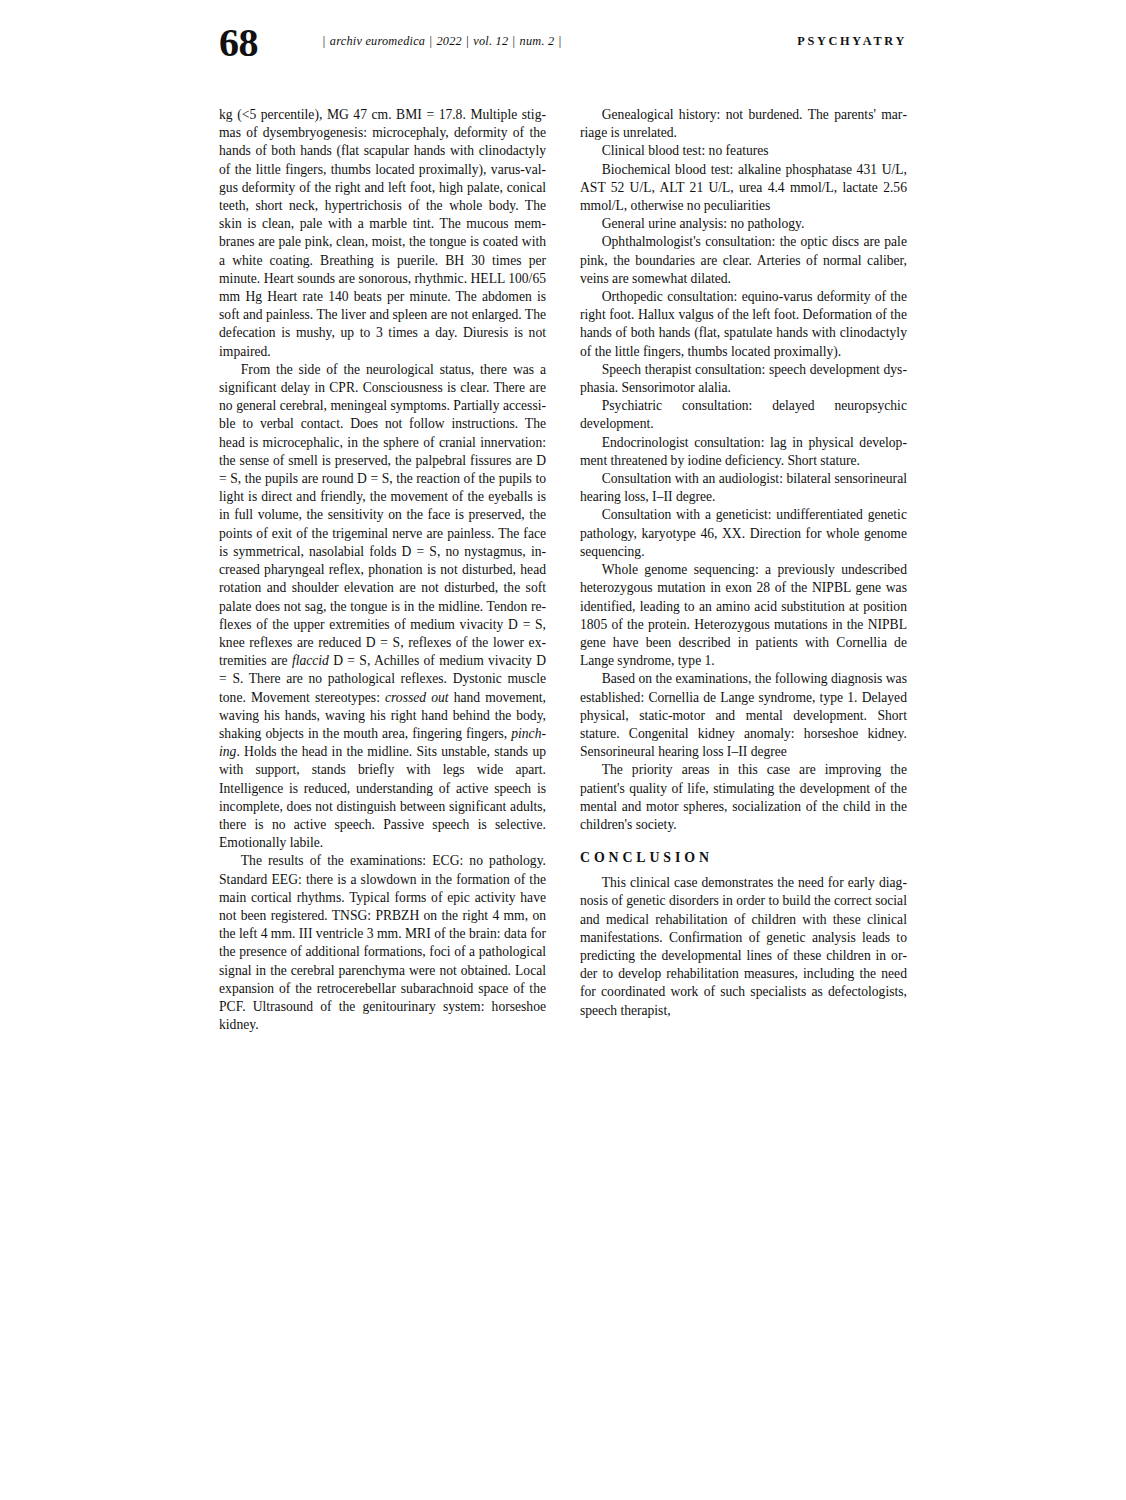68
|archiv euromedica|2022|vol. 12|num. 2|
Psychyatry
kg (<5 percentile), MG 47 cm. BMI = 17.8. Multiple stigmas of dysembryogenesis: microcephaly, deformity of the hands of both hands (flat scapular hands with clinodactyly of the little fingers, thumbs located proximally), varus-valgus deformity of the right and left foot, high palate, conical teeth, short neck, hypertrichosis of the whole body. The skin is clean, pale with a marble tint. The mucous membranes are pale pink, clean, moist, the tongue is coated with a white coating. Breathing is puerile. BH 30 times per minute. Heart sounds are sonorous, rhythmic. HELL 100/65 mm Hg Heart rate 140 beats per minute. The abdomen is soft and painless. The liver and spleen are not enlarged. The defecation is mushy, up to 3 times a day. Diuresis is not impaired.
From the side of the neurological status, there was a significant delay in CPR. Consciousness is clear. There are no general cerebral, meningeal symptoms. Partially accessible to verbal contact. Does not follow instructions. The head is microcephalic, in the sphere of cranial innervation: the sense of smell is preserved, the palpebral fissures are D = S, the pupils are round D = S, the reaction of the pupils to light is direct and friendly, the movement of the eyeballs is in full volume, the sensitivity on the face is preserved, the points of exit of the trigeminal nerve are painless. The face is symmetrical, nasolabial folds D = S, no nystagmus, increased pharyngeal reflex, phonation is not disturbed, head rotation and shoulder elevation are not disturbed, the soft palate does not sag, the tongue is in the midline. Tendon reflexes of the upper extremities of medium vivacity D = S, knee reflexes are reduced D = S, reflexes of the lower extremities are flaccid D = S, Achilles of medium vivacity D = S. There are no pathological reflexes. Dystonic muscle tone. Movement stereotypes: crossed out hand movement, waving his hands, waving his right hand behind the body, shaking objects in the mouth area, fingering fingers, pinching. Holds the head in the midline. Sits unstable, stands up with support, stands briefly with legs wide apart. Intelligence is reduced, understanding of active speech is incomplete, does not distinguish between significant adults, there is no active speech. Passive speech is selective. Emotionally labile.
The results of the examinations: ECG: no pathology. Standard EEG: there is a slowdown in the formation of the main cortical rhythms. Typical forms of epic activity have not been registered. TNSG: PRBZH on the right 4 mm, on the left 4 mm. III ventricle 3 mm. MRI of the brain: data for the presence of additional formations, foci of a pathological signal in the cerebral parenchyma were not obtained. Local expansion of the retrocerebellar subarachnoid space of the PCF. Ultrasound of the genitourinary system: horseshoe kidney.
Genealogical history: not burdened. The parents' marriage is unrelated.
Clinical blood test: no features
Biochemical blood test: alkaline phosphatase 431 U/L, AST 52 U/L, ALT 21 U/L, urea 4.4 mmol/L, lactate 2.56 mmol/L, otherwise no peculiarities
General urine analysis: no pathology.
Ophthalmologist's consultation: the optic discs are pale pink, the boundaries are clear. Arteries of normal caliber, veins are somewhat dilated.
Orthopedic consultation: equino-varus deformity of the right foot. Hallux valgus of the left foot. Deformation of the hands of both hands (flat, spatulate hands with clinodactyly of the little fingers, thumbs located proximally).
Speech therapist consultation: speech development dysphasia. Sensorimotor alalia.
Psychiatric consultation: delayed neuropsychic development.
Endocrinologist consultation: lag in physical development threatened by iodine deficiency. Short stature.
Consultation with an audiologist: bilateral sensorineural hearing loss, I–II degree.
Consultation with a geneticist: undifferentiated genetic pathology, karyotype 46, XX. Direction for whole genome sequencing.
Whole genome sequencing: a previously undescribed heterozygous mutation in exon 28 of the NIPBL gene was identified, leading to an amino acid substitution at position 1805 of the protein. Heterozygous mutations in the NIPBL gene have been described in patients with Cornellia de Lange syndrome, type 1.
Based on the examinations, the following diagnosis was established: Cornellia de Lange syndrome, type 1. Delayed physical, static-motor and mental development. Short stature. Congenital kidney anomaly: horseshoe kidney. Sensorineural hearing loss I–II degree
The priority areas in this case are improving the patient's quality of life, stimulating the development of the mental and motor spheres, socialization of the child in the children's society.
Conclusion
This clinical case demonstrates the need for early diagnosis of genetic disorders in order to build the correct social and medical rehabilitation of children with these clinical manifestations. Confirmation of genetic analysis leads to predicting the developmental lines of these children in order to develop rehabilitation measures, including the need for coordinated work of such specialists as defectologists, speech therapist,